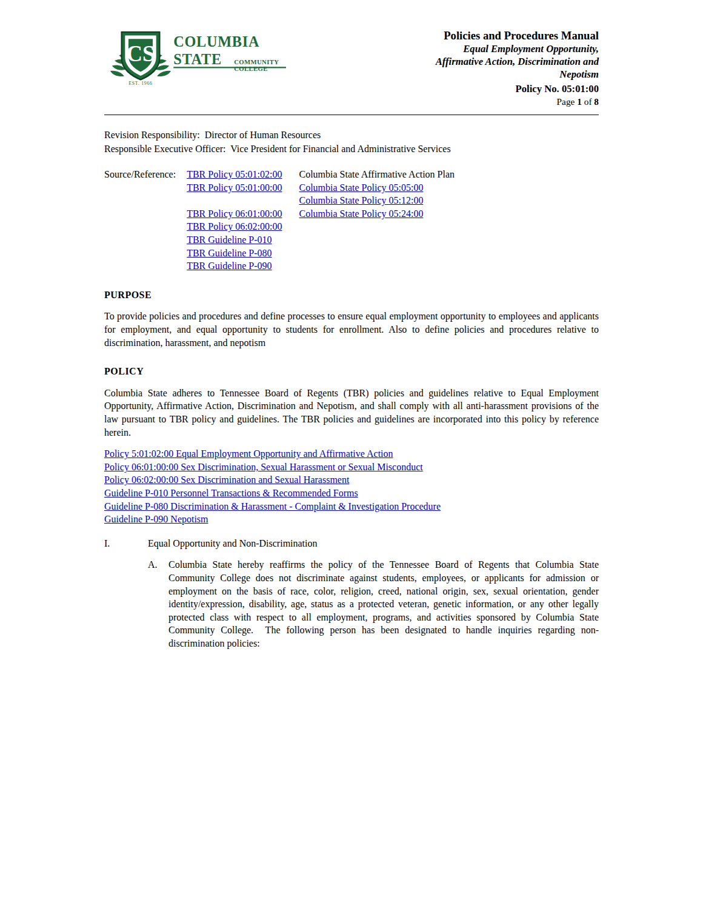CS EST. 1966 COLUMBIA STATE COMMUNITY COLLEGE
Policies and Procedures Manual
Equal Employment Opportunity,
Affirmative Action, Discrimination and
Nepotism
Policy No. 05:01:00
Page 1 of 8
Revision Responsibility: Director of Human Resources
Responsible Executive Officer: Vice President for Financial and Administrative Services
| Source/Reference: | TBR Policy 05:01:02:00 | Columbia State Affirmative Action Plan |
| | TBR Policy 05:01:00:00 | Columbia State Policy 05:05:00 |
| | | Columbia State Policy 05:12:00 |
| | TBR Policy 06:01:00:00 | Columbia State Policy 05:24:00 |
| | TBR Policy 06:02:00:00 | |
| | TBR Guideline P-010 | |
| | TBR Guideline P-080 | |
| | TBR Guideline P-090 | |
PURPOSE
To provide policies and procedures and define processes to ensure equal employment opportunity to employees and applicants for employment, and equal opportunity to students for enrollment. Also to define policies and procedures relative to discrimination, harassment, and nepotism
POLICY
Columbia State adheres to Tennessee Board of Regents (TBR) policies and guidelines relative to Equal Employment Opportunity, Affirmative Action, Discrimination and Nepotism, and shall comply with all anti-harassment provisions of the law pursuant to TBR policy and guidelines. The TBR policies and guidelines are incorporated into this policy by reference herein.
Policy 5:01:02:00 Equal Employment Opportunity and Affirmative Action
Policy 06:01:00:00 Sex Discrimination, Sexual Harassment or Sexual Misconduct
Policy 06:02:00:00 Sex Discrimination and Sexual Harassment
Guideline P-010 Personnel Transactions & Recommended Forms
Guideline P-080 Discrimination & Harassment - Complaint & Investigation Procedure
Guideline P-090 Nepotism
I. Equal Opportunity and Non-Discrimination
A. Columbia State hereby reaffirms the policy of the Tennessee Board of Regents that Columbia State Community College does not discriminate against students, employees, or applicants for admission or employment on the basis of race, color, religion, creed, national origin, sex, sexual orientation, gender identity/expression, disability, age, status as a protected veteran, genetic information, or any other legally protected class with respect to all employment, programs, and activities sponsored by Columbia State Community College. The following person has been designated to handle inquiries regarding non-discrimination policies: